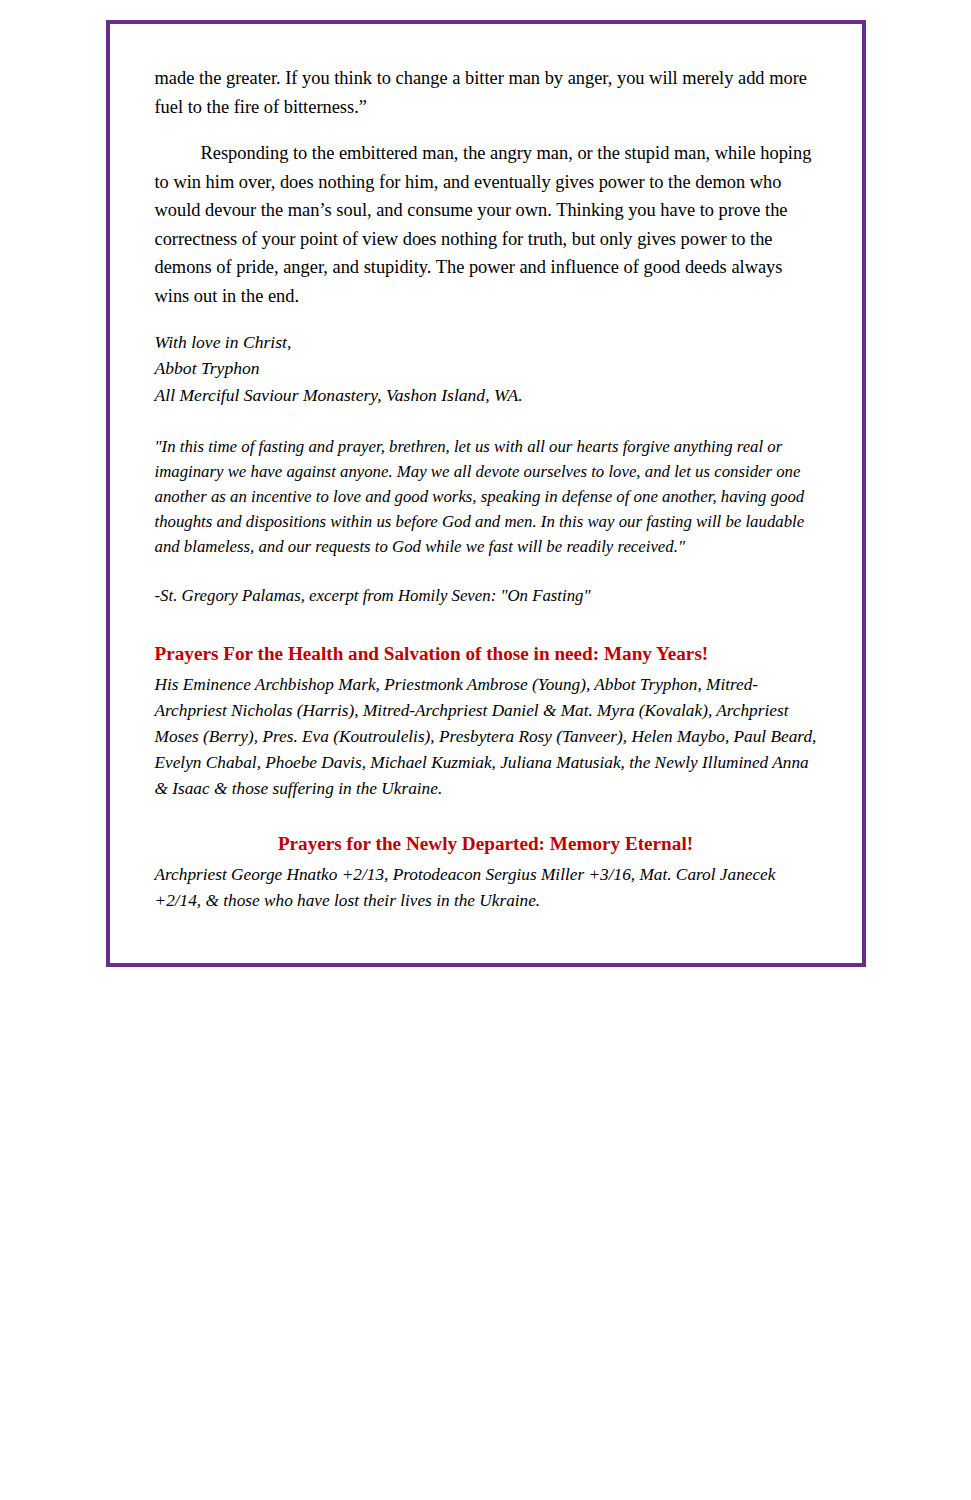made the greater. If you think to change a bitter man by anger, you will merely add more fuel to the fire of bitterness.”
Responding to the embittered man, the angry man, or the stupid man, while hoping to win him over, does nothing for him, and eventually gives power to the demon who would devour the man’s soul, and consume your own. Thinking you have to prove the correctness of your point of view does nothing for truth, but only gives power to the demons of pride, anger, and stupidity. The power and influence of good deeds always wins out in the end.
With love in Christ,
Abbot Tryphon
All Merciful Saviour Monastery, Vashon Island, WA.
"In this time of fasting and prayer, brethren, let us with all our hearts forgive anything real or imaginary we have against anyone. May we all devote ourselves to love, and let us consider one another as an incentive to love and good works, speaking in defense of one another, having good thoughts and dispositions within us before God and men. In this way our fasting will be laudable and blameless, and our requests to God while we fast will be readily received."
-St. Gregory Palamas, excerpt from Homily Seven: "On Fasting"
Prayers For the Health and Salvation of those in need: Many Years!
His Eminence Archbishop Mark, Priestmonk Ambrose (Young), Abbot Tryphon, Mitred-Archpriest Nicholas (Harris), Mitred-Archpriest Daniel & Mat. Myra (Kovalak), Archpriest Moses (Berry), Pres. Eva (Koutroulelis), Presbytera Rosy (Tanveer), Helen Maybo, Paul Beard, Evelyn Chabal, Phoebe Davis, Michael Kuzmiak, Juliana Matusiak, the Newly Illumined Anna & Isaac & those suffering in the Ukraine.
Prayers for the Newly Departed: Memory Eternal!
Archpriest George Hnatko +2/13, Protodeacon Sergius Miller +3/16, Mat. Carol Janecek +2/14, & those who have lost their lives in the Ukraine.